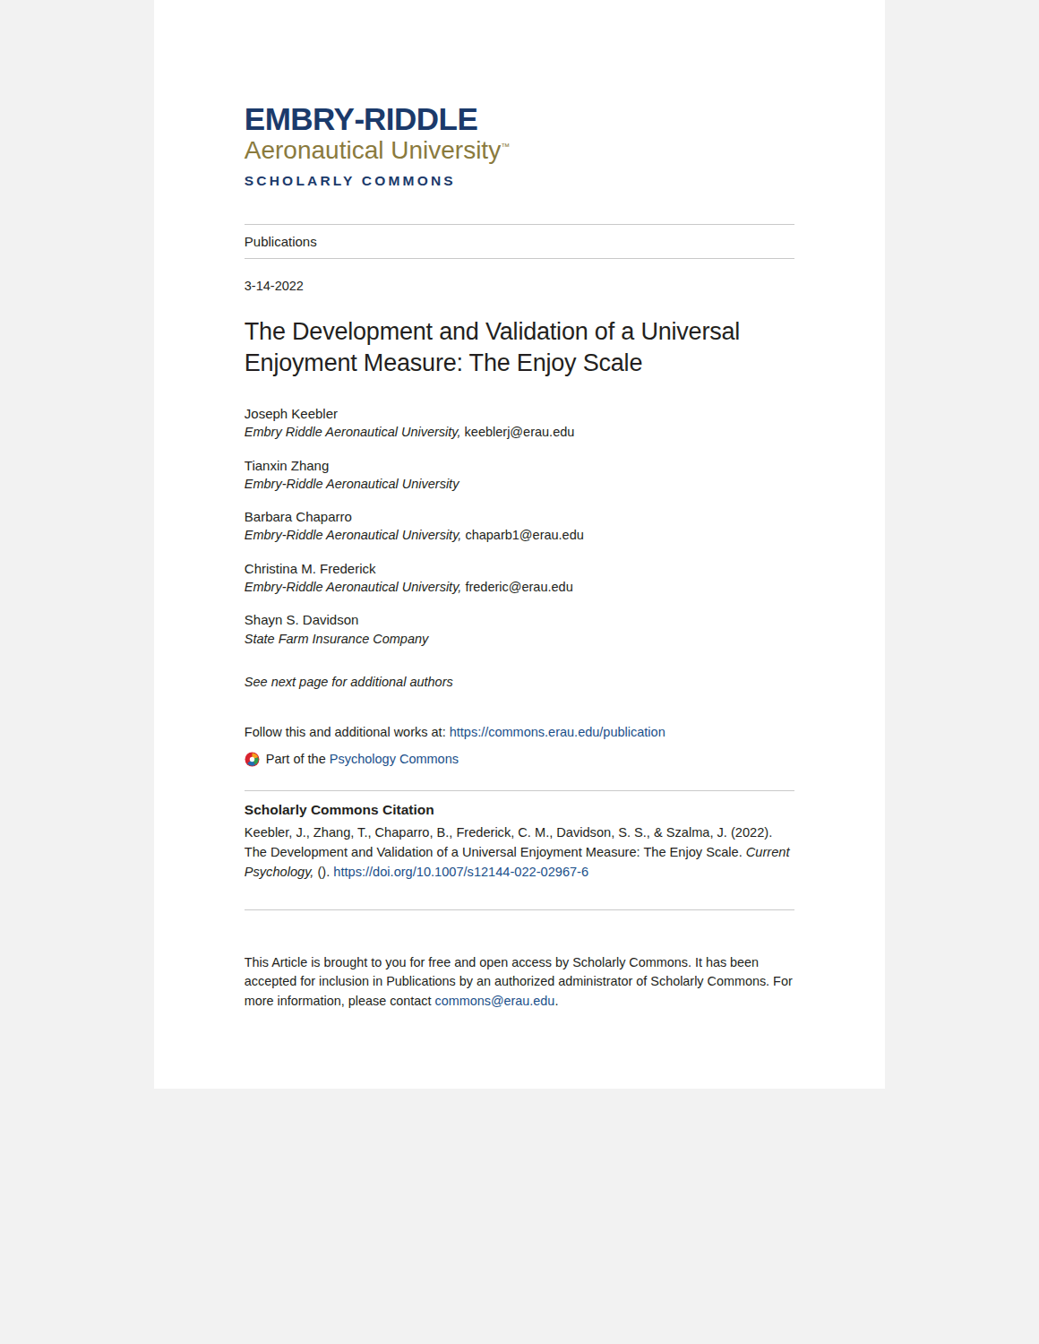EMBRY-RIDDLE
Aeronautical University™
SCHOLARLY COMMONS
Publications
3-14-2022
The Development and Validation of a Universal Enjoyment Measure: The Enjoy Scale
Joseph Keebler
Embry Riddle Aeronautical University, keeblerj@erau.edu
Tianxin Zhang
Embry-Riddle Aeronautical University
Barbara Chaparro
Embry-Riddle Aeronautical University, chaparb1@erau.edu
Christina M. Frederick
Embry-Riddle Aeronautical University, frederic@erau.edu
Shayn S. Davidson
State Farm Insurance Company
See next page for additional authors
Follow this and additional works at: https://commons.erau.edu/publication
Part of the Psychology Commons
Scholarly Commons Citation
Keebler, J., Zhang, T., Chaparro, B., Frederick, C. M., Davidson, S. S., & Szalma, J. (2022). The Development and Validation of a Universal Enjoyment Measure: The Enjoy Scale. Current Psychology, (). https://doi.org/10.1007/s12144-022-02967-6
This Article is brought to you for free and open access by Scholarly Commons. It has been accepted for inclusion in Publications by an authorized administrator of Scholarly Commons. For more information, please contact commons@erau.edu.